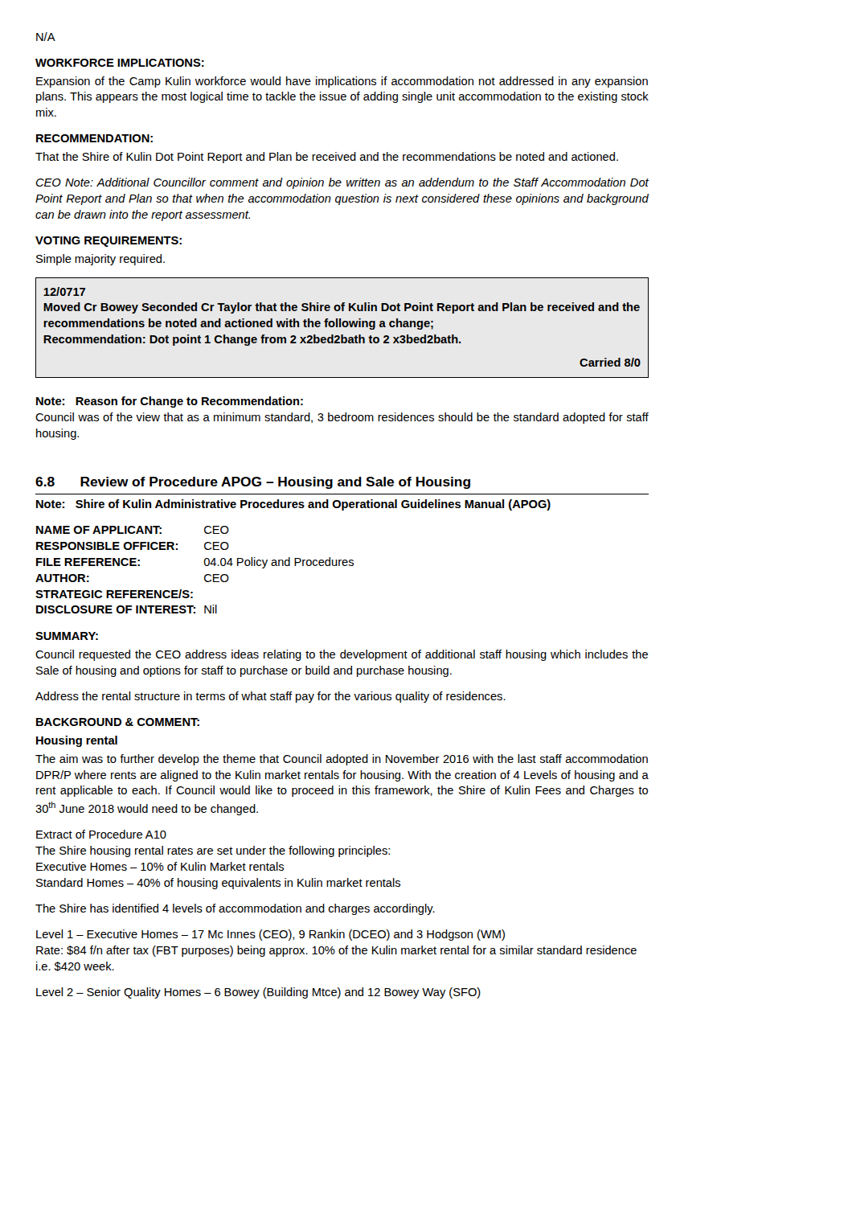N/A
WORKFORCE IMPLICATIONS:
Expansion of the Camp Kulin workforce would have implications if accommodation not addressed in any expansion plans. This appears the most logical time to tackle the issue of adding single unit accommodation to the existing stock mix.
RECOMMENDATION:
That the Shire of Kulin Dot Point Report and Plan be received and the recommendations be noted and actioned.
CEO Note: Additional Councillor comment and opinion be written as an addendum to the Staff Accommodation Dot Point Report and Plan so that when the accommodation question is next considered these opinions and background can be drawn into the report assessment.
VOTING REQUIREMENTS:
Simple majority required.
12/0717
Moved Cr Bowey Seconded Cr Taylor that the Shire of Kulin Dot Point Report and Plan be received and the recommendations be noted and actioned with the following a change;
Recommendation: Dot point 1 Change from 2 x2bed2bath to 2 x3bed2bath.
Carried 8/0
Note: Reason for Change to Recommendation:
Council was of the view that as a minimum standard, 3 bedroom residences should be the standard adopted for staff housing.
6.8 Review of Procedure APOG – Housing and Sale of Housing
Note: Shire of Kulin Administrative Procedures and Operational Guidelines Manual (APOG)
| NAME OF APPLICANT: | CEO |
| RESPONSIBLE OFFICER: | CEO |
| FILE REFERENCE: | 04.04 Policy and Procedures |
| AUTHOR: | CEO |
| STRATEGIC REFERENCE/S: | |
| DISCLOSURE OF INTEREST: | Nil |
SUMMARY:
Council requested the CEO address ideas relating to the development of additional staff housing which includes the Sale of housing and options for staff to purchase or build and purchase housing.
Address the rental structure in terms of what staff pay for the various quality of residences.
BACKGROUND & COMMENT:
Housing rental
The aim was to further develop the theme that Council adopted in November 2016 with the last staff accommodation DPR/P where rents are aligned to the Kulin market rentals for housing. With the creation of 4 Levels of housing and a rent applicable to each. If Council would like to proceed in this framework, the Shire of Kulin Fees and Charges to 30th June 2018 would need to be changed.
Extract of Procedure A10
The Shire housing rental rates are set under the following principles:
Executive Homes – 10% of Kulin Market rentals
Standard Homes – 40% of housing equivalents in Kulin market rentals
The Shire has identified 4 levels of accommodation and charges accordingly.
Level 1 – Executive Homes – 17 Mc Innes (CEO), 9 Rankin (DCEO) and 3 Hodgson (WM)
Rate: $84 f/n after tax (FBT purposes) being approx. 10% of the Kulin market rental for a similar standard residence i.e. $420 week.
Level 2 – Senior Quality Homes – 6 Bowey (Building Mtce) and 12 Bowey Way (SFO)